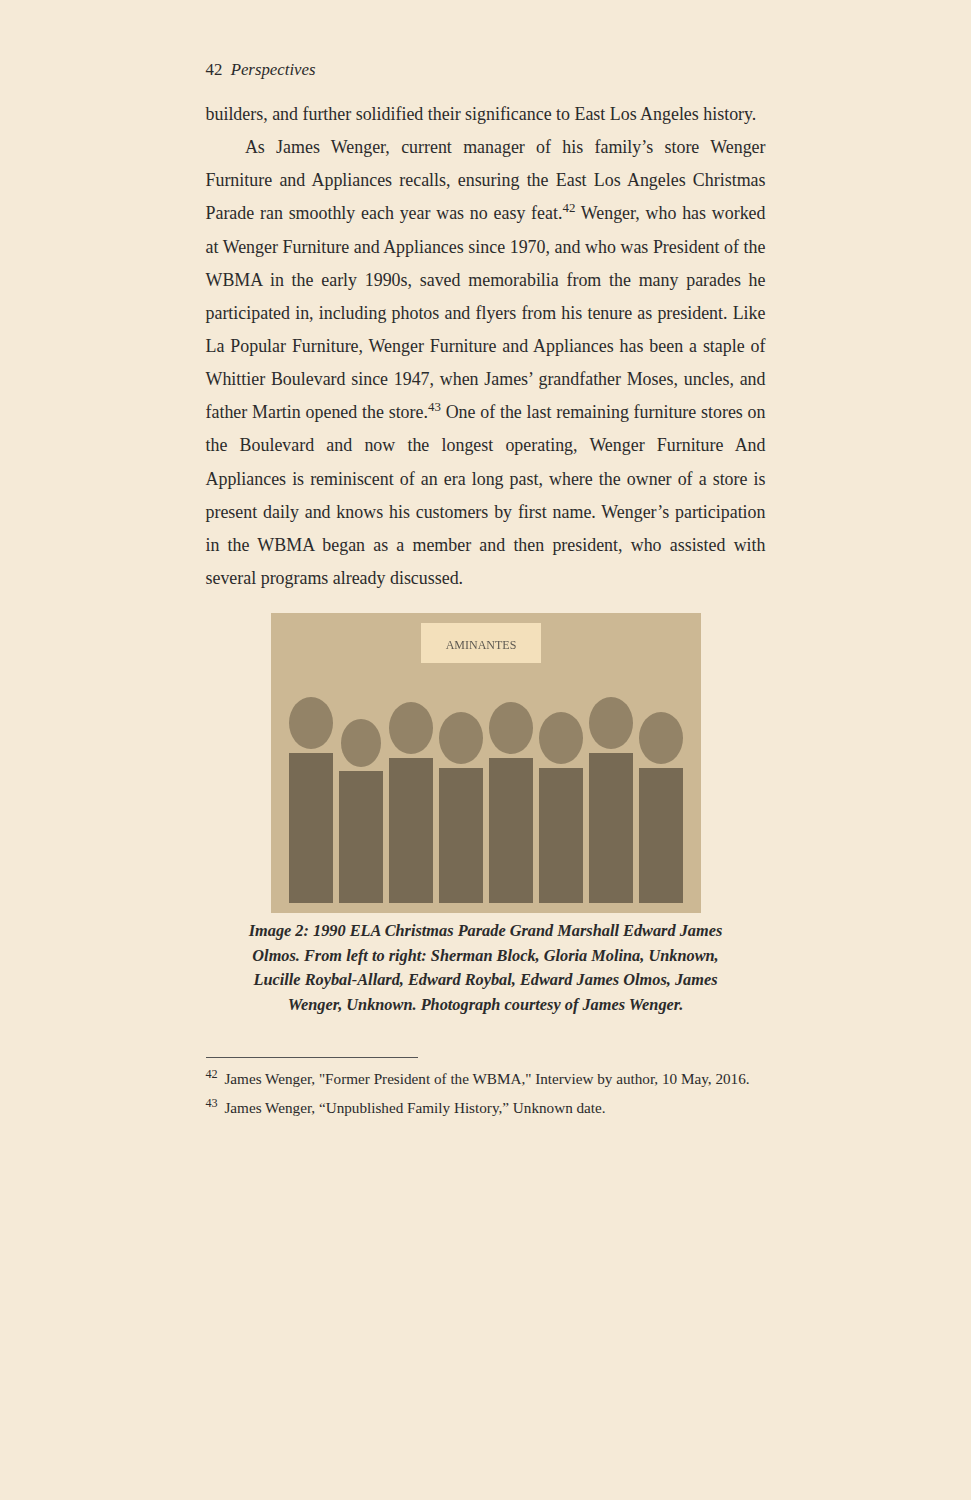42 Perspectives
builders, and further solidified their significance to East Los Angeles history.
As James Wenger, current manager of his family’s store Wenger Furniture and Appliances recalls, ensuring the East Los Angeles Christmas Parade ran smoothly each year was no easy feat.42 Wenger, who has worked at Wenger Furniture and Appliances since 1970, and who was President of the WBMA in the early 1990s, saved memorabilia from the many parades he participated in, including photos and flyers from his tenure as president. Like La Popular Furniture, Wenger Furniture and Appliances has been a staple of Whittier Boulevard since 1947, when James’ grandfather Moses, uncles, and father Martin opened the store.43 One of the last remaining furniture stores on the Boulevard and now the longest operating, Wenger Furniture And Appliances is reminiscent of an era long past, where the owner of a store is present daily and knows his customers by first name. Wenger’s participation in the WBMA began as a member and then president, who assisted with several programs already discussed.
Image 2: 1990 ELA Christmas Parade Grand Marshall Edward James Olmos. From left to right: Sherman Block, Gloria Molina, Unknown, Lucille Roybal-Allard, Edward Roybal, Edward James Olmos, James Wenger, Unknown. Photograph courtesy of James Wenger.
42 James Wenger, "Former President of the WBMA," Interview by author, 10 May, 2016.
43 James Wenger, “Unpublished Family History,” Unknown date.